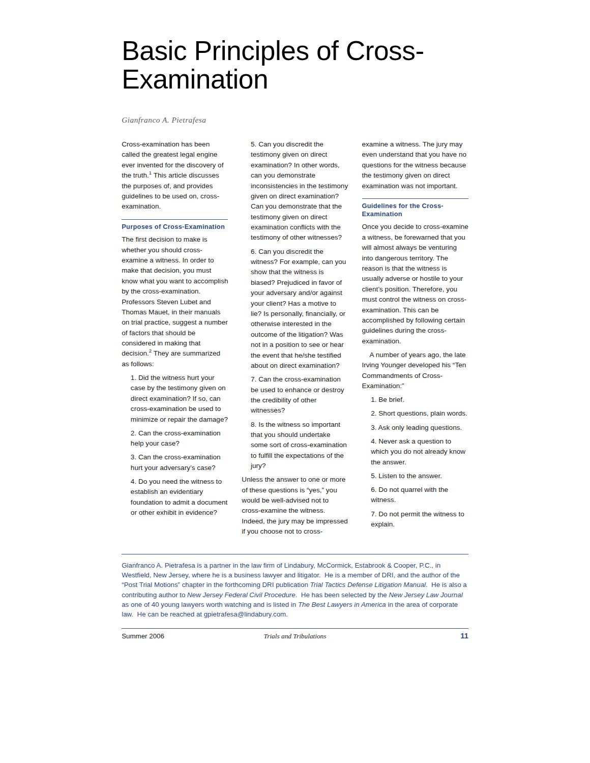Basic Principles of Cross-Examination
Gianfranco A. Pietrafesa
Cross-examination has been called the greatest legal engine ever invented for the discovery of the truth.1 This article discusses the purposes of, and provides guidelines to be used on, cross-examination.
Purposes of Cross-Examination
The first decision to make is whether you should cross-examine a witness. In order to make that decision, you must know what you want to accomplish by the cross-examination. Professors Steven Lubet and Thomas Mauet, in their manuals on trial practice, suggest a number of factors that should be considered in making that decision.2 They are summarized as follows:
1. Did the witness hurt your case by the testimony given on direct examination? If so, can cross-examination be used to minimize or repair the damage?
2. Can the cross-examination help your case?
3. Can the cross-examination hurt your adversary’s case?
4. Do you need the witness to establish an evidentiary foundation to admit a document or other exhibit in evidence?
5. Can you discredit the testimony given on direct examination? In other words, can you demonstrate inconsistencies in the testimony given on direct examination? Can you demonstrate that the testimony given on direct examination conflicts with the testimony of other witnesses?
6. Can you discredit the witness? For example, can you show that the witness is biased? Prejudiced in favor of your adversary and/or against your client? Has a motive to lie? Is personally, financially, or otherwise interested in the outcome of the litigation? Was not in a position to see or hear the event that he/she testified about on direct examination?
7. Can the cross-examination be used to enhance or destroy the credibility of other witnesses?
8. Is the witness so important that you should undertake some sort of cross-examination to fulfill the expectations of the jury?
Unless the answer to one or more of these questions is “yes,” you would be well-advised not to cross-examine the witness. Indeed, the jury may be impressed if you choose not to cross-examine a witness. The jury may even understand that you have no questions for the witness because the testimony given on direct examination was not important.
Guidelines for the Cross-Examination
Once you decide to cross-examine a witness, be forewarned that you will almost always be venturing into dangerous territory. The reason is that the witness is usually adverse or hostile to your client’s position. Therefore, you must control the witness on cross-examination. This can be accomplished by following certain guidelines during the cross-examination.
A number of years ago, the late Irving Younger developed his “Ten Commandments of Cross-Examination:”
1. Be brief.
2. Short questions, plain words.
3. Ask only leading questions.
4. Never ask a question to which you do not already know the answer.
5. Listen to the answer.
6. Do not quarrel with the witness.
7. Do not permit the witness to explain.
Gianfranco A. Pietrafesa is a partner in the law firm of Lindabury, McCormick, Estabrook & Cooper, P.C., in Westfield, New Jersey, where he is a business lawyer and litigator. He is a member of DRI, and the author of the “Post Trial Motions” chapter in the forthcoming DRI publication Trial Tactics Defense Litigation Manual. He is also a contributing author to New Jersey Federal Civil Procedure. He has been selected by the New Jersey Law Journal as one of 40 young lawyers worth watching and is listed in The Best Lawyers in America in the area of corporate law. He can be reached at gpietrafesa@lindabury.com.
Summer 2006
Trials and Tribulations
11